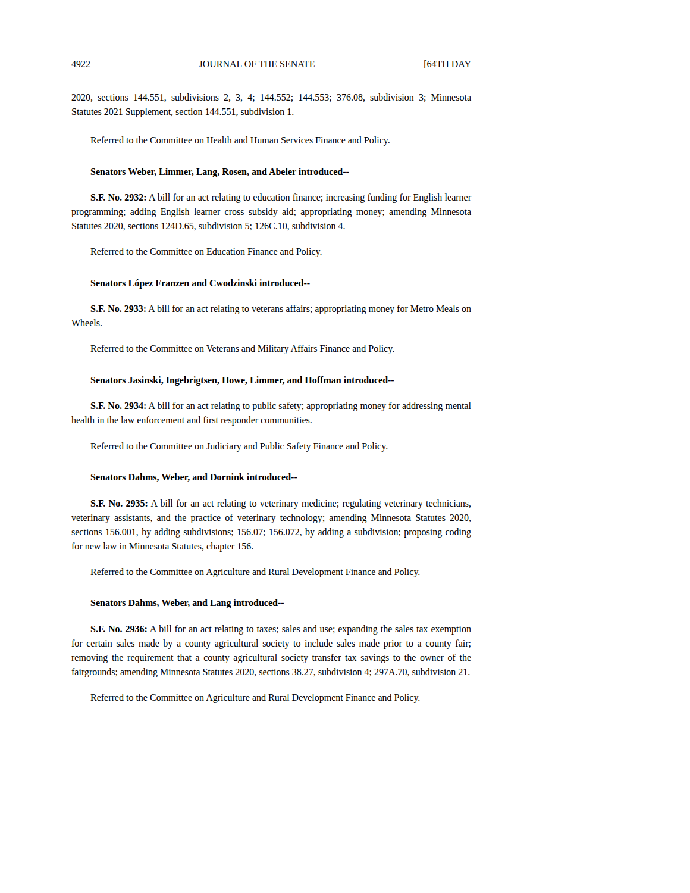4922 JOURNAL OF THE SENATE [64TH DAY
2020, sections 144.551, subdivisions 2, 3, 4; 144.552; 144.553; 376.08, subdivision 3; Minnesota Statutes 2021 Supplement, section 144.551, subdivision 1.
Referred to the Committee on Health and Human Services Finance and Policy.
Senators Weber, Limmer, Lang, Rosen, and Abeler introduced--
S.F. No. 2932: A bill for an act relating to education finance; increasing funding for English learner programming; adding English learner cross subsidy aid; appropriating money; amending Minnesota Statutes 2020, sections 124D.65, subdivision 5; 126C.10, subdivision 4.
Referred to the Committee on Education Finance and Policy.
Senators López Franzen and Cwodzinski introduced--
S.F. No. 2933: A bill for an act relating to veterans affairs; appropriating money for Metro Meals on Wheels.
Referred to the Committee on Veterans and Military Affairs Finance and Policy.
Senators Jasinski, Ingebrigtsen, Howe, Limmer, and Hoffman introduced--
S.F. No. 2934: A bill for an act relating to public safety; appropriating money for addressing mental health in the law enforcement and first responder communities.
Referred to the Committee on Judiciary and Public Safety Finance and Policy.
Senators Dahms, Weber, and Dornink introduced--
S.F. No. 2935: A bill for an act relating to veterinary medicine; regulating veterinary technicians, veterinary assistants, and the practice of veterinary technology; amending Minnesota Statutes 2020, sections 156.001, by adding subdivisions; 156.07; 156.072, by adding a subdivision; proposing coding for new law in Minnesota Statutes, chapter 156.
Referred to the Committee on Agriculture and Rural Development Finance and Policy.
Senators Dahms, Weber, and Lang introduced--
S.F. No. 2936: A bill for an act relating to taxes; sales and use; expanding the sales tax exemption for certain sales made by a county agricultural society to include sales made prior to a county fair; removing the requirement that a county agricultural society transfer tax savings to the owner of the fairgrounds; amending Minnesota Statutes 2020, sections 38.27, subdivision 4; 297A.70, subdivision 21.
Referred to the Committee on Agriculture and Rural Development Finance and Policy.